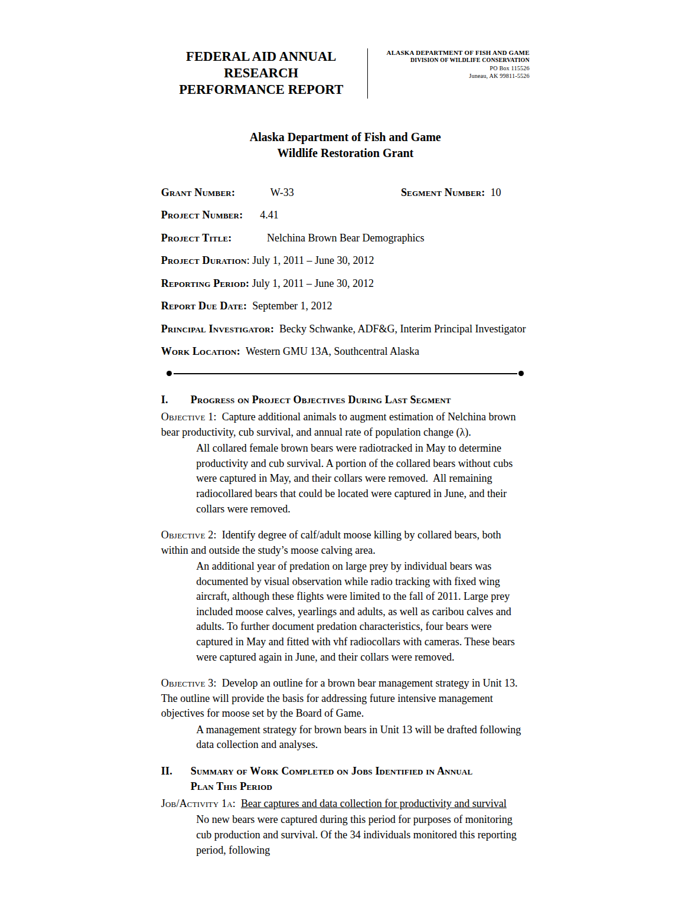| FEDERAL AID ANNUAL RESEARCH PERFORMANCE REPORT | ALASKA DEPARTMENT OF FISH AND GAME DIVISION OF WILDLIFE CONSERVATION PO Box 115526 Juneau, AK 99811-5526 |
Alaska Department of Fish and Game
Wildlife Restoration Grant
Grant Number: W-33 Segment Number: 10
Project Number: 4.41
Project Title: Nelchina Brown Bear Demographics
Project Duration: July 1, 2011 – June 30, 2012
Reporting Period: July 1, 2011 – June 30, 2012
Report Due Date: September 1, 2012
Principal Investigator: Becky Schwanke, ADF&G, Interim Principal Investigator
Work Location: Western GMU 13A, Southcentral Alaska
I. Progress on Project Objectives During Last Segment
Objective 1: Capture additional animals to augment estimation of Nelchina brown bear productivity, cub survival, and annual rate of population change (λ).
All collared female brown bears were radiotracked in May to determine productivity and cub survival. A portion of the collared bears without cubs were captured in May, and their collars were removed. All remaining radiocollared bears that could be located were captured in June, and their collars were removed.
Objective 2: Identify degree of calf/adult moose killing by collared bears, both within and outside the study’s moose calving area.
An additional year of predation on large prey by individual bears was documented by visual observation while radio tracking with fixed wing aircraft, although these flights were limited to the fall of 2011. Large prey included moose calves, yearlings and adults, as well as caribou calves and adults. To further document predation characteristics, four bears were captured in May and fitted with vhf radiocollars with cameras. These bears were captured again in June, and their collars were removed.
Objective 3: Develop an outline for a brown bear management strategy in Unit 13. The outline will provide the basis for addressing future intensive management objectives for moose set by the Board of Game.
A management strategy for brown bears in Unit 13 will be drafted following data collection and analyses.
II. Summary of Work Completed on Jobs Identified in Annual Plan This Period
Job/Activity 1a: Bear captures and data collection for productivity and survival
No new bears were captured during this period for purposes of monitoring cub production and survival. Of the 34 individuals monitored this reporting period, following